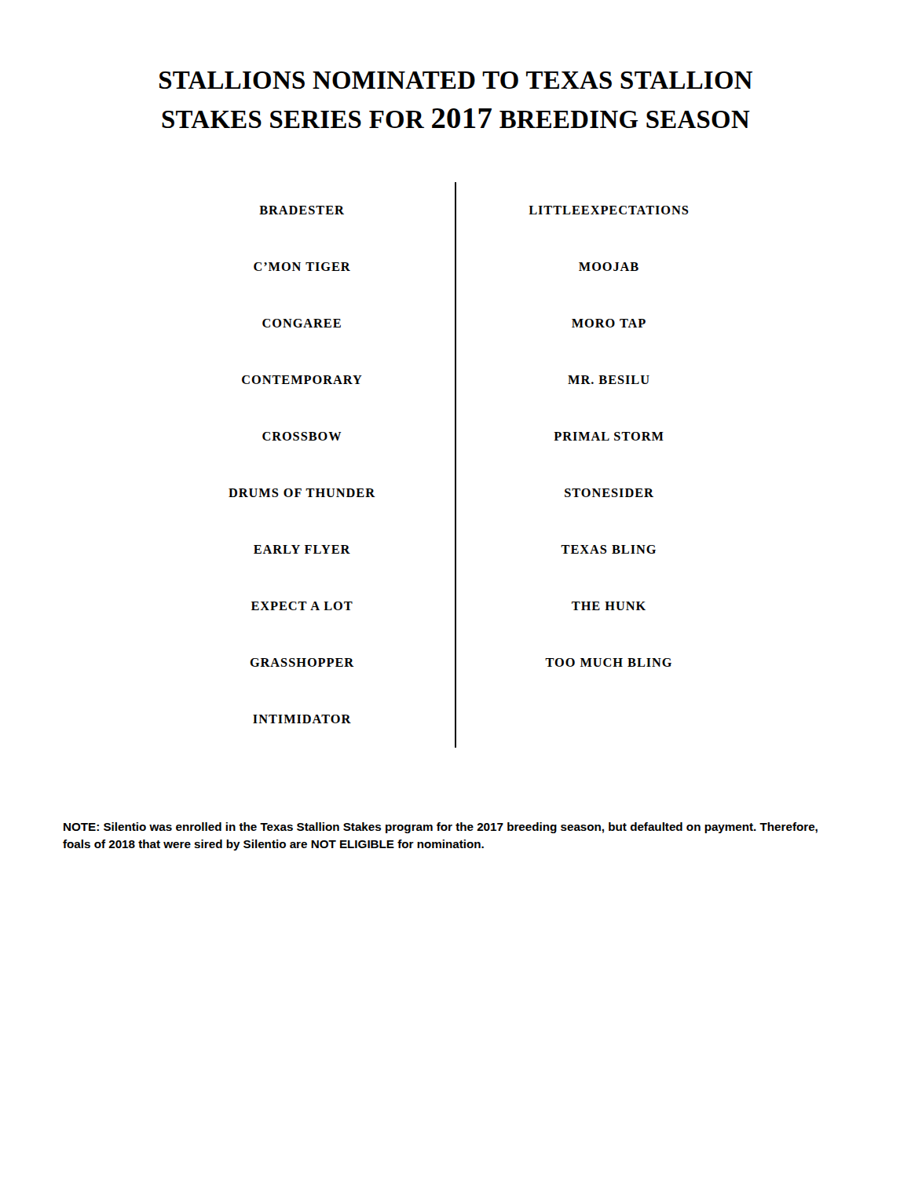Stallions Nominated to Texas Stallion
Stakes Series for 2017 Breeding Season
| Bradester | Littleexpectations |
| C’mon Tiger | Moojab |
| Congaree | Moro Tap |
| Contemporary | Mr. Besilu |
| Crossbow | Primal Storm |
| Drums of Thunder | Stonesider |
| Early Flyer | Texas Bling |
| Expect a Lot | The Hunk |
| Grasshopper | Too Much Bling |
| Intimidator | |
NOTE: Silentio was enrolled in the Texas Stallion Stakes program for the 2017 breeding season, but defaulted on payment. Therefore, foals of 2018 that were sired by Silentio are NOT ELIGIBLE for nomination.